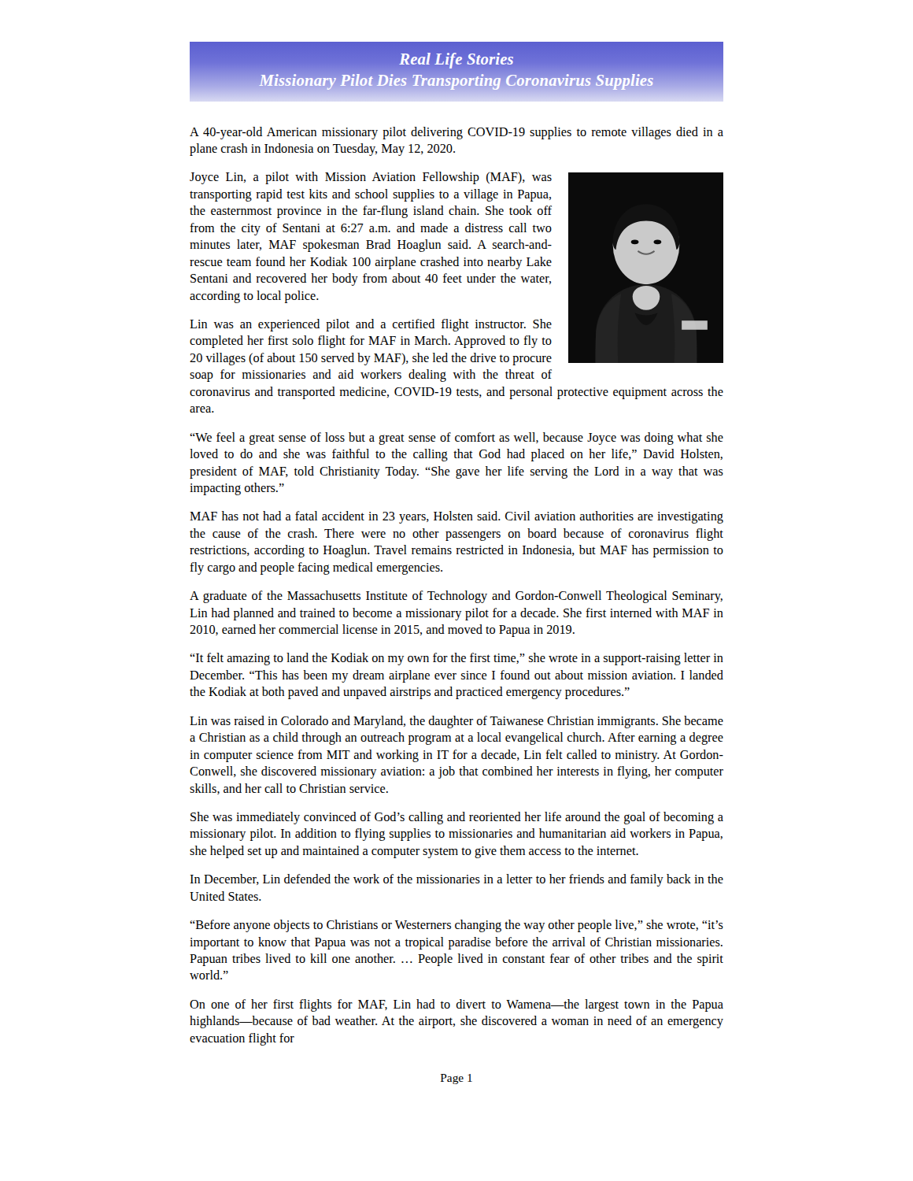Real Life Stories
Missionary Pilot Dies Transporting Coronavirus Supplies
A 40-year-old American missionary pilot delivering COVID-19 supplies to remote villages died in a plane crash in Indonesia on Tuesday, May 12, 2020.
Joyce Lin, a pilot with Mission Aviation Fellowship (MAF), was transporting rapid test kits and school supplies to a village in Papua, the easternmost province in the far-flung island chain. She took off from the city of Sentani at 6:27 a.m. and made a distress call two minutes later, MAF spokesman Brad Hoaglun said. A search-and-rescue team found her Kodiak 100 airplane crashed into nearby Lake Sentani and recovered her body from about 40 feet under the water, according to local police.
Lin was an experienced pilot and a certified flight instructor. She completed her first solo flight for MAF in March. Approved to fly to 20 villages (of about 150 served by MAF), she led the drive to procure soap for missionaries and aid workers dealing with the threat of coronavirus and transported medicine, COVID-19 tests, and personal protective equipment across the area.
“We feel a great sense of loss but a great sense of comfort as well, because Joyce was doing what she loved to do and she was faithful to the calling that God had placed on her life,” David Holsten, president of MAF, told Christianity Today. “She gave her life serving the Lord in a way that was impacting others.”
MAF has not had a fatal accident in 23 years, Holsten said. Civil aviation authorities are investigating the cause of the crash. There were no other passengers on board because of coronavirus flight restrictions, according to Hoaglun. Travel remains restricted in Indonesia, but MAF has permission to fly cargo and people facing medical emergencies.
A graduate of the Massachusetts Institute of Technology and Gordon-Conwell Theological Seminary, Lin had planned and trained to become a missionary pilot for a decade. She first interned with MAF in 2010, earned her commercial license in 2015, and moved to Papua in 2019.
“It felt amazing to land the Kodiak on my own for the first time,” she wrote in a support-raising letter in December. “This has been my dream airplane ever since I found out about mission aviation. I landed the Kodiak at both paved and unpaved airstrips and practiced emergency procedures.”
Lin was raised in Colorado and Maryland, the daughter of Taiwanese Christian immigrants. She became a Christian as a child through an outreach program at a local evangelical church. After earning a degree in computer science from MIT and working in IT for a decade, Lin felt called to ministry. At Gordon-Conwell, she discovered missionary aviation: a job that combined her interests in flying, her computer skills, and her call to Christian service.
She was immediately convinced of God’s calling and reoriented her life around the goal of becoming a missionary pilot. In addition to flying supplies to missionaries and humanitarian aid workers in Papua, she helped set up and maintained a computer system to give them access to the internet.
In December, Lin defended the work of the missionaries in a letter to her friends and family back in the United States.
“Before anyone objects to Christians or Westerners changing the way other people live,” she wrote, “it’s important to know that Papua was not a tropical paradise before the arrival of Christian missionaries. Papuan tribes lived to kill one another. … People lived in constant fear of other tribes and the spirit world.”
On one of her first flights for MAF, Lin had to divert to Wamena—the largest town in the Papua highlands—because of bad weather. At the airport, she discovered a woman in need of an emergency evacuation flight for
Page 1